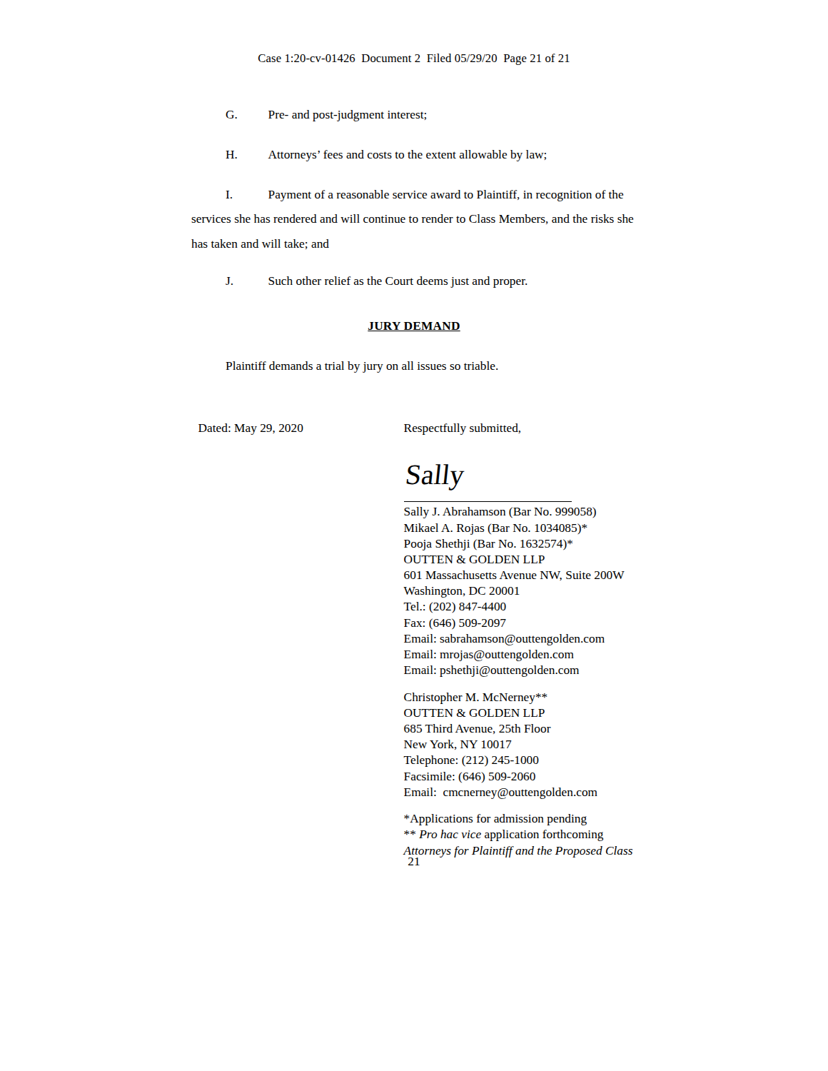Case 1:20-cv-01426 Document 2 Filed 05/29/20 Page 21 of 21
G. Pre- and post-judgment interest;
H. Attorneys’ fees and costs to the extent allowable by law;
I. Payment of a reasonable service award to Plaintiff, in recognition of the services she has rendered and will continue to render to Class Members, and the risks she has taken and will take; and
J. Such other relief as the Court deems just and proper.
JURY DEMAND
Plaintiff demands a trial by jury on all issues so triable.
Dated: May 29, 2020
Respectfully submitted,
Sally
Sally J. Abrahamson (Bar No. 999058)
Mikael A. Rojas (Bar No. 1034085)*
Pooja Shethji (Bar No. 1632574)*
OUTTEN & GOLDEN LLP
601 Massachusetts Avenue NW, Suite 200W
Washington, DC 20001
Tel.: (202) 847-4400
Fax: (646) 509-2097
Email: sabrahamson@outtengolden.com
Email: mrojas@outtengolden.com
Email: pshethji@outtengolden.com
Christopher M. McNerney**
OUTTEN & GOLDEN LLP
685 Third Avenue, 25th Floor
New York, NY 10017
Telephone: (212) 245-1000
Facsimile: (646) 509-2060
Email: cmcnerney@outtengolden.com
*Applications for admission pending
** Pro hac vice application forthcoming
Attorneys for Plaintiff and the Proposed Class
21